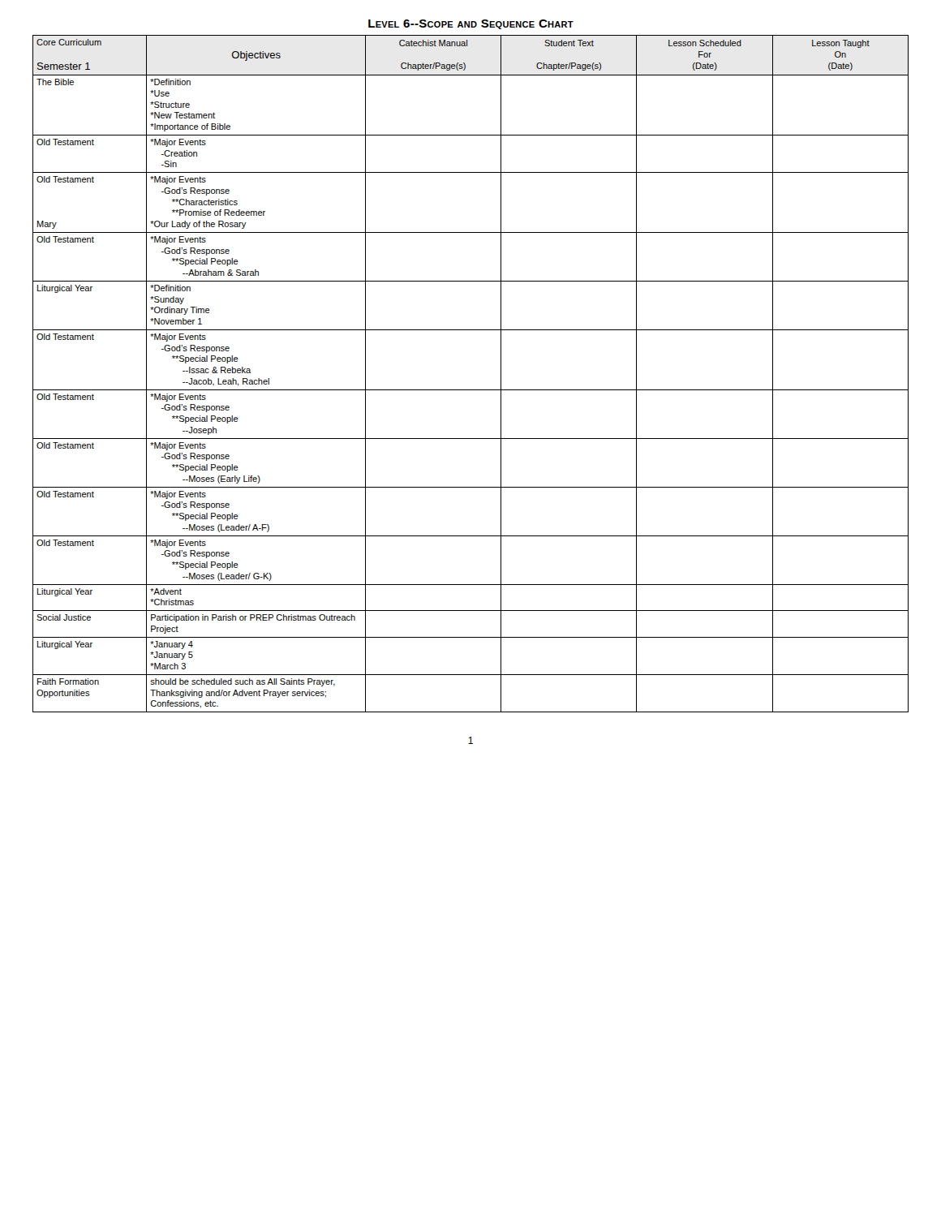Level 6--Scope and Sequence Chart
| Core Curriculum Semester 1 | Objectives | Catechist Manual Chapter/Page(s) | Student Text Chapter/Page(s) | Lesson Scheduled For (Date) | Lesson Taught On (Date) |
| --- | --- | --- | --- | --- | --- |
| The Bible | *Definition *Use *Structure *New Testament *Importance of Bible | | | | |
| Old Testament | *Major Events -Creation -Sin | | | | |
| Old Testament Mary | *Major Events -God’s Response **Characteristics **Promise of Redeemer *Our Lady of the Rosary | | | | |
| Old Testament | *Major Events -God’s Response **Special People --Abraham & Sarah | | | | |
| Liturgical Year | *Definition *Sunday *Ordinary Time *November 1 | | | | |
| Old Testament | *Major Events -God’s Response **Special People --Issac & Rebeka --Jacob, Leah, Rachel | | | | |
| Old Testament | *Major Events -God’s Response **Special People --Joseph | | | | |
| Old Testament | *Major Events -God’s Response **Special People --Moses (Early Life) | | | | |
| Old Testament | *Major Events -God’s Response **Special People --Moses (Leader/ A-F) | | | | |
| Old Testament | *Major Events -God’s Response **Special People --Moses (Leader/ G-K) | | | | |
| Liturgical Year | *Advent *Christmas | | | | |
| Social Justice | Participation in Parish or PREP Christmas Outreach Project | | | | |
| Liturgical Year | *January 4 *January 5 *March 3 | | | | |
| Faith Formation Opportunities | should be scheduled such as All Saints Prayer, Thanksgiving and/or Advent Prayer services; Confessions, etc. | | | | |
1